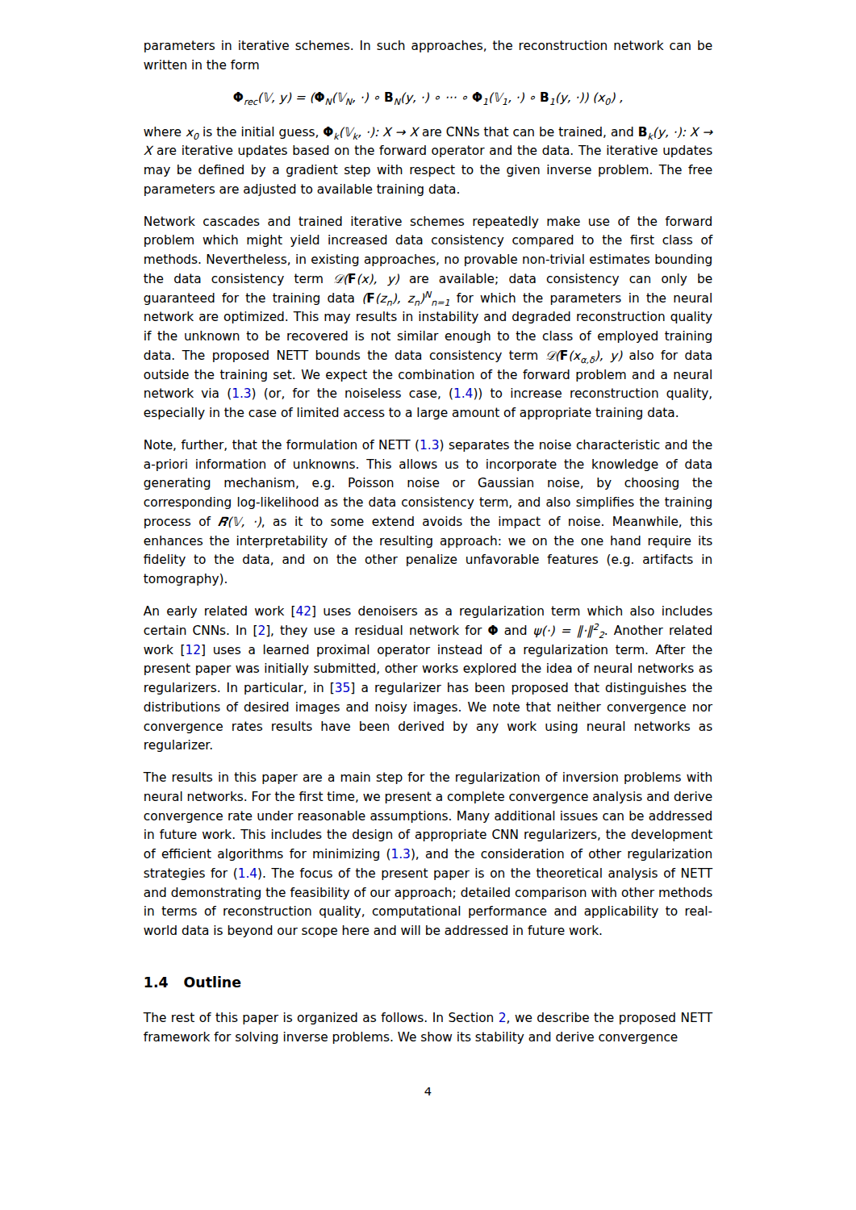parameters in iterative schemes. In such approaches, the reconstruction network can be written in the form
Φrec(𝕍, y) = (ΦN(𝕍N, ·) ∘ BN(y, ·) ∘ ··· ∘ Φ1(𝕍1, ·) ∘ B1(y, ·)) (x0) ,
where x0 is the initial guess, Φk(𝕍k, ·): X → X are CNNs that can be trained, and Bk(y, ·): X → X are iterative updates based on the forward operator and the data. The iterative updates may be defined by a gradient step with respect to the given inverse problem. The free parameters are adjusted to available training data.
Network cascades and trained iterative schemes repeatedly make use of the forward problem which might yield increased data consistency compared to the first class of methods. Nevertheless, in existing approaches, no provable non-trivial estimates bounding the data consistency term 𝒟(F(x), y) are available; data consistency can only be guaranteed for the training data (F(zn), zn)Nn=1 for which the parameters in the neural network are optimized. This may results in instability and degraded reconstruction quality if the unknown to be recovered is not similar enough to the class of employed training data. The proposed NETT bounds the data consistency term 𝒟(F(xα,δ), y) also for data outside the training set. We expect the combination of the forward problem and a neural network via (1.3) (or, for the noiseless case, (1.4)) to increase reconstruction quality, especially in the case of limited access to a large amount of appropriate training data.
Note, further, that the formulation of NETT (1.3) separates the noise characteristic and the a-priori information of unknowns. This allows us to incorporate the knowledge of data generating mechanism, e.g. Poisson noise or Gaussian noise, by choosing the corresponding log-likelihood as the data consistency term, and also simplifies the training process of 𝑹(𝕍, ·), as it to some extend avoids the impact of noise. Meanwhile, this enhances the interpretability of the resulting approach: we on the one hand require its fidelity to the data, and on the other penalize unfavorable features (e.g. artifacts in tomography).
An early related work [42] uses denoisers as a regularization term which also includes certain CNNs. In [2], they use a residual network for Φ and ψ(·) = ‖·‖22. Another related work [12] uses a learned proximal operator instead of a regularization term. After the present paper was initially submitted, other works explored the idea of neural networks as regularizers. In particular, in [35] a regularizer has been proposed that distinguishes the distributions of desired images and noisy images. We note that neither convergence nor convergence rates results have been derived by any work using neural networks as regularizer.
The results in this paper are a main step for the regularization of inversion problems with neural networks. For the first time, we present a complete convergence analysis and derive convergence rate under reasonable assumptions. Many additional issues can be addressed in future work. This includes the design of appropriate CNN regularizers, the development of efficient algorithms for minimizing (1.3), and the consideration of other regularization strategies for (1.4). The focus of the present paper is on the theoretical analysis of NETT and demonstrating the feasibility of our approach; detailed comparison with other methods in terms of reconstruction quality, computational performance and applicability to real-world data is beyond our scope here and will be addressed in future work.
1.4 Outline
The rest of this paper is organized as follows. In Section 2, we describe the proposed NETT framework for solving inverse problems. We show its stability and derive convergence
4